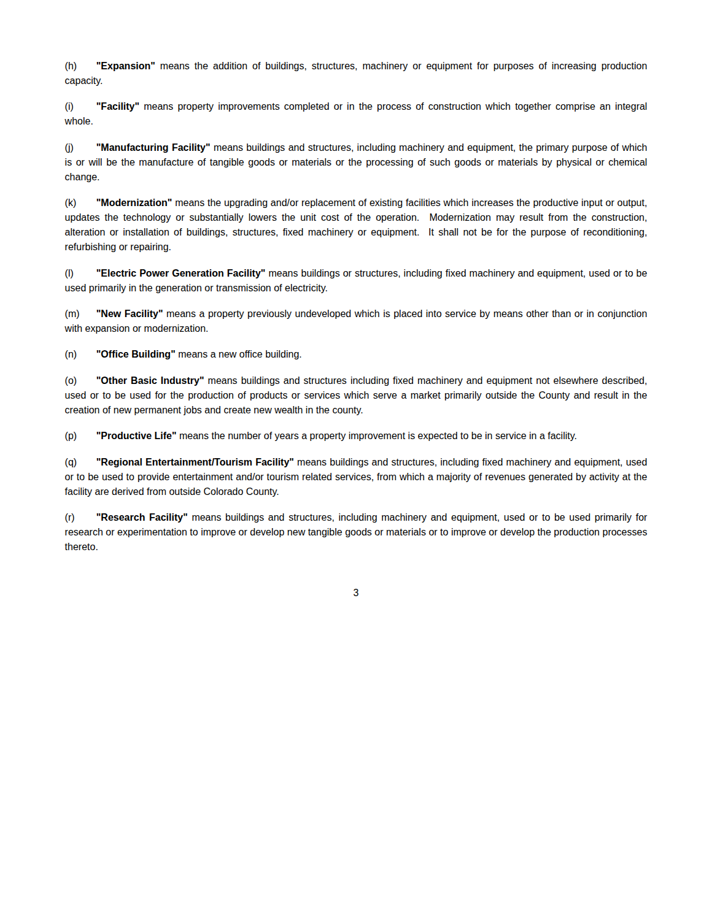(h)"Expansion" means the addition of buildings, structures, machinery or equipment for purposes of increasing production capacity.
(i)"Facility" means property improvements completed or in the process of construction which together comprise an integral whole.
(j)"Manufacturing Facility" means buildings and structures, including machinery and equipment, the primary purpose of which is or will be the manufacture of tangible goods or materials or the processing of such goods or materials by physical or chemical change.
(k)"Modernization" means the upgrading and/or replacement of existing facilities which increases the productive input or output, updates the technology or substantially lowers the unit cost of the operation. Modernization may result from the construction, alteration or installation of buildings, structures, fixed machinery or equipment. It shall not be for the purpose of reconditioning, refurbishing or repairing.
(l)"Electric Power Generation Facility" means buildings or structures, including fixed machinery and equipment, used or to be used primarily in the generation or transmission of electricity.
(m)"New Facility" means a property previously undeveloped which is placed into service by means other than or in conjunction with expansion or modernization.
(n)"Office Building" means a new office building.
(o)"Other Basic Industry" means buildings and structures including fixed machinery and equipment not elsewhere described, used or to be used for the production of products or services which serve a market primarily outside the County and result in the creation of new permanent jobs and create new wealth in the county.
(p)"Productive Life" means the number of years a property improvement is expected to be in service in a facility.
(q)"Regional Entertainment/Tourism Facility" means buildings and structures, including fixed machinery and equipment, used or to be used to provide entertainment and/or tourism related services, from which a majority of revenues generated by activity at the facility are derived from outside Colorado County.
(r)"Research Facility" means buildings and structures, including machinery and equipment, used or to be used primarily for research or experimentation to improve or develop new tangible goods or materials or to improve or develop the production processes thereto.
3